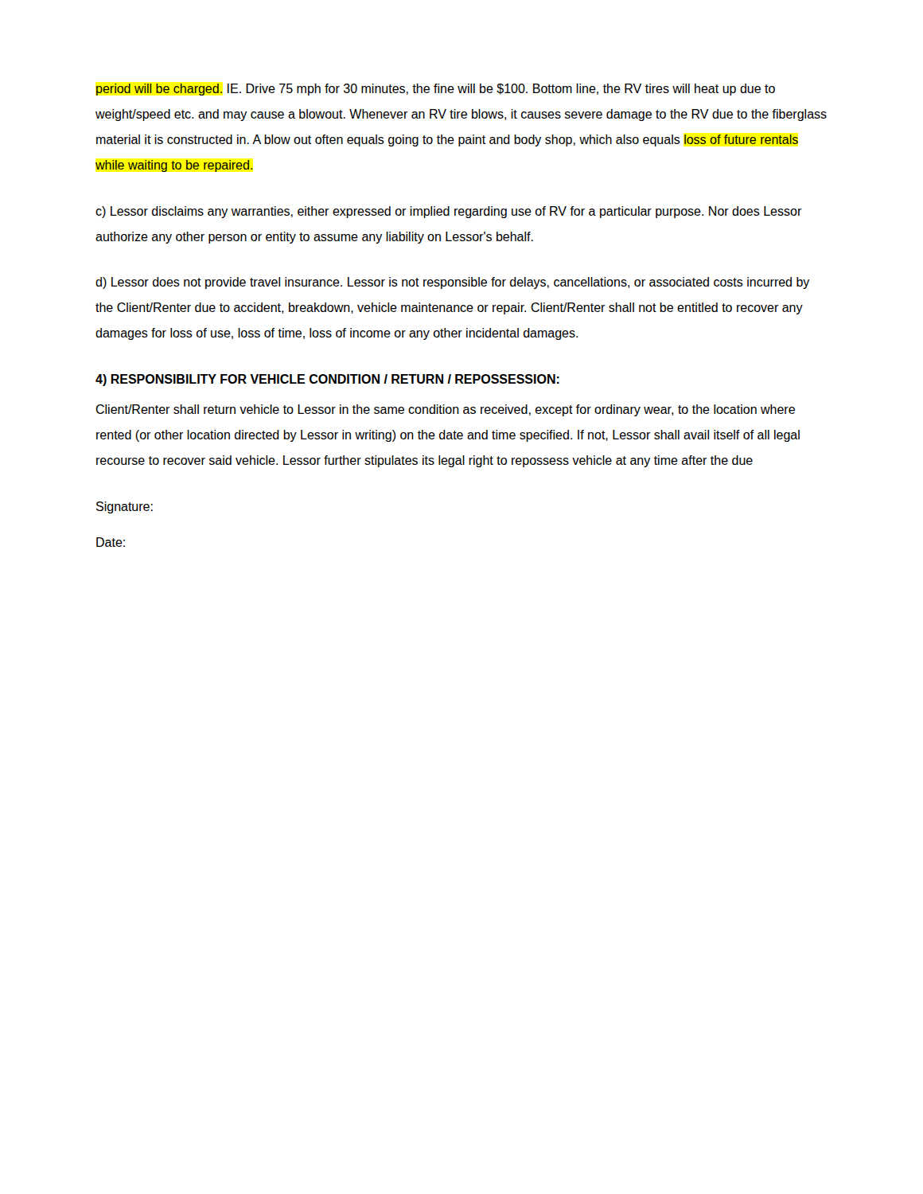period will be charged. IE. Drive 75 mph for 30 minutes, the fine will be $100. Bottom line, the RV tires will heat up due to weight/speed etc. and may cause a blowout. Whenever an RV tire blows, it causes severe damage to the RV due to the fiberglass material it is constructed in. A blow out often equals going to the paint and body shop, which also equals loss of future rentals while waiting to be repaired.
c) Lessor disclaims any warranties, either expressed or implied regarding use of RV for a particular purpose. Nor does Lessor authorize any other person or entity to assume any liability on Lessor's behalf.
d) Lessor does not provide travel insurance. Lessor is not responsible for delays, cancellations, or associated costs incurred by the Client/Renter due to accident, breakdown, vehicle maintenance or repair. Client/Renter shall not be entitled to recover any damages for loss of use, loss of time, loss of income or any other incidental damages.
4) RESPONSIBILITY FOR VEHICLE CONDITION / RETURN / REPOSSESSION:
Client/Renter shall return vehicle to Lessor in the same condition as received, except for ordinary wear, to the location where rented (or other location directed by Lessor in writing) on the date and time specified. If not, Lessor shall avail itself of all legal recourse to recover said vehicle. Lessor further stipulates its legal right to repossess vehicle at any time after the due
Signature:
Date: